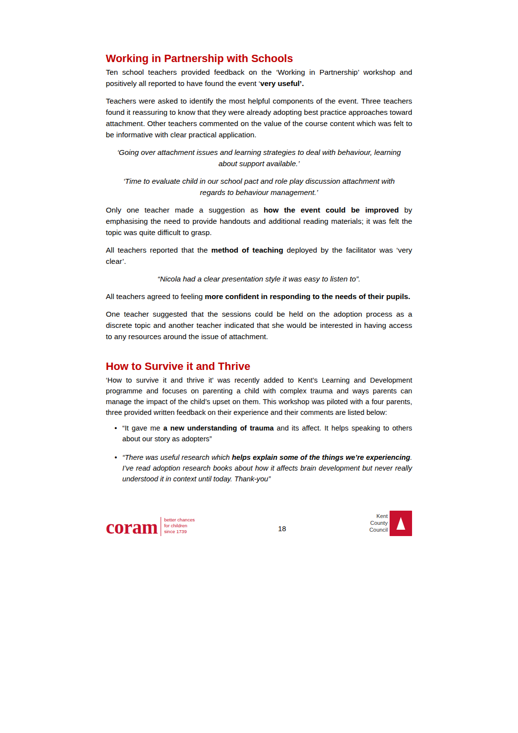Working in Partnership with Schools
Ten school teachers provided feedback on the ‘Working in Partnership’ workshop and positively all reported to have found the event ‘very useful’.
Teachers were asked to identify the most helpful components of the event. Three teachers found it reassuring to know that they were already adopting best practice approaches toward attachment. Other teachers commented on the value of the course content which was felt to be informative with clear practical application.
‘Going over attachment issues and learning strategies to deal with behaviour, learning about support available.’
‘Time to evaluate child in our school pact and role play discussion attachment with regards to behaviour management.’
Only one teacher made a suggestion as how the event could be improved by emphasising the need to provide handouts and additional reading materials; it was felt the topic was quite difficult to grasp.
All teachers reported that the method of teaching deployed by the facilitator was ‘very clear’.
“Nicola had a clear presentation style it was easy to listen to”.
All teachers agreed to feeling more confident in responding to the needs of their pupils.
One teacher suggested that the sessions could be held on the adoption process as a discrete topic and another teacher indicated that she would be interested in having access to any resources around the issue of attachment.
How to Survive it and Thrive
‘How to survive it and thrive it’ was recently added to Kent’s Learning and Development programme and focuses on parenting a child with complex trauma and ways parents can manage the impact of the child’s upset on them. This workshop was piloted with a four parents, three provided written feedback on their experience and their comments are listed below:
“It gave me a new understanding of trauma and its affect. It helps speaking to others about our story as adopters”
“There was useful research which helps explain some of the things we’re experiencing. I’ve read adoption research books about how it affects brain development but never really understood it in context until today. Thank-you”
coram
better chances
for children
since 1739
18
Kent
County
Council